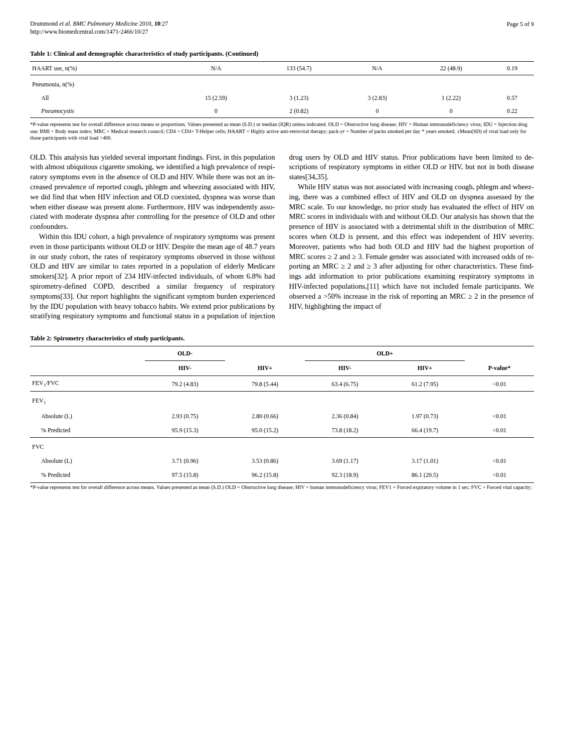Drummond et al. BMC Pulmonary Medicine 2010, 10:27
http://www.biomedcentral.com/1471-2466/10/27
Page 5 of 9
Table 1: Clinical and demographic characteristics of study participants. (Continued)
| HAART use, n(%) | N/A | 133 (54.7) | N/A | 22 (48.9) | 0.19 |
| Pneumonia, n(%) | | | | | |
| All | 15 (2.59) | 3 (1.23) | 3 (2.83) | 1 (2.22) | 0.57 |
| Pneumocystis | 0 | 2 (0.82) | 0 | 0 | 0.22 |
*P-value represents test for overall difference across means or proportions. Values presented as mean (S.D.) or median (IQR) unless indicated. OLD = Obstructive lung disease; HIV = Human immunodeficiency virus; IDU = Injection drug use; BMI = Body mass index; MRC = Medical research council; CD4 = CD4+ T-Helper cells; HAART = Highly active anti-retroviral therapy; pack-yr = Number of packs smoked per day * years smoked; ±Mean(SD) of viral load only for those participants with viral load >400.
OLD. This analysis has yielded several important findings. First, in this population with almost ubiquitous cigarette smoking, we identified a high prevalence of respiratory symptoms even in the absence of OLD and HIV. While there was not an increased prevalence of reported cough, phlegm and wheezing associated with HIV, we did find that when HIV infection and OLD coexisted, dyspnea was worse than when either disease was present alone. Furthermore, HIV was independently associated with moderate dyspnea after controlling for the presence of OLD and other confounders.
Within this IDU cohort, a high prevalence of respiratory symptoms was present even in those participants without OLD or HIV. Despite the mean age of 48.7 years in our study cohort, the rates of respiratory symptoms observed in those without OLD and HIV are similar to rates reported in a population of elderly Medicare smokers[32]. A prior report of 234 HIV-infected individuals, of whom 6.8% had spirometry-defined COPD, described a similar frequency of respiratory symptoms[33]. Our report highlights the significant symptom burden experienced by the IDU population with heavy tobacco habits. We extend prior publications by stratifying respiratory symptoms and functional status in a population of injection drug users by OLD and HIV status. Prior publications have been limited to descriptions of respiratory symptoms in either OLD or HIV, but not in both disease states[34,35].
While HIV status was not associated with increasing cough, phlegm and wheezing, there was a combined effect of HIV and OLD on dyspnea assessed by the MRC scale. To our knowledge, no prior study has evaluated the effect of HIV on MRC scores in individuals with and without OLD. Our analysis has shown that the presence of HIV is associated with a detrimental shift in the distribution of MRC scores when OLD is present, and this effect was independent of HIV severity. Moreover, patients who had both OLD and HIV had the highest proportion of MRC scores ≥ 2 and ≥ 3. Female gender was associated with increased odds of reporting an MRC ≥ 2 and ≥ 3 after adjusting for other characteristics. These findings add information to prior publications examining respiratory symptoms in HIV-infected populations,[11] which have not included female participants. We observed a >50% increase in the risk of reporting an MRC ≥ 2 in the presence of HIV, highlighting the impact of
Table 2: Spirometry characteristics of study participants.
| | OLD- | | OLD+ | |
| --- | --- | --- | --- | --- |
| | HIV- | HIV+ | HIV- | HIV+ | P-value* |
| FEV 1 /FVC | 79.2 (4.83) | 79.8 (5.44) | 63.4 (6.75) | 61.2 (7.95) | <0.01 |
| FEV 1 | | | | | |
| Absolute (L) | 2.93 (0.75) | 2.80 (0.66) | 2.36 (0.84) | 1.97 (0.73) | <0.01 |
| % Predicted | 95.9 (15.3) | 95.0 (15.2) | 73.8 (18.2) | 66.4 (19.7) | <0.01 |
| FVC | | | | | |
| Absolute (L) | 3.71 (0.96) | 3.53 (0.86) | 3.69 (1.17) | 3.17 (1.01) | <0.01 |
| % Predicted | 97.5 (15.8) | 96.2 (15.8) | 92.3 (18.9) | 86.1 (20.5) | <0.01 |
*P-value represents test for overall difference across means. Values presented as mean (S.D.) OLD = Obstructive lung disease; HIV = human immunodeficiency virus; FEV1 = Forced expiratory volume in 1 sec; FVC = Forced vital capacity;